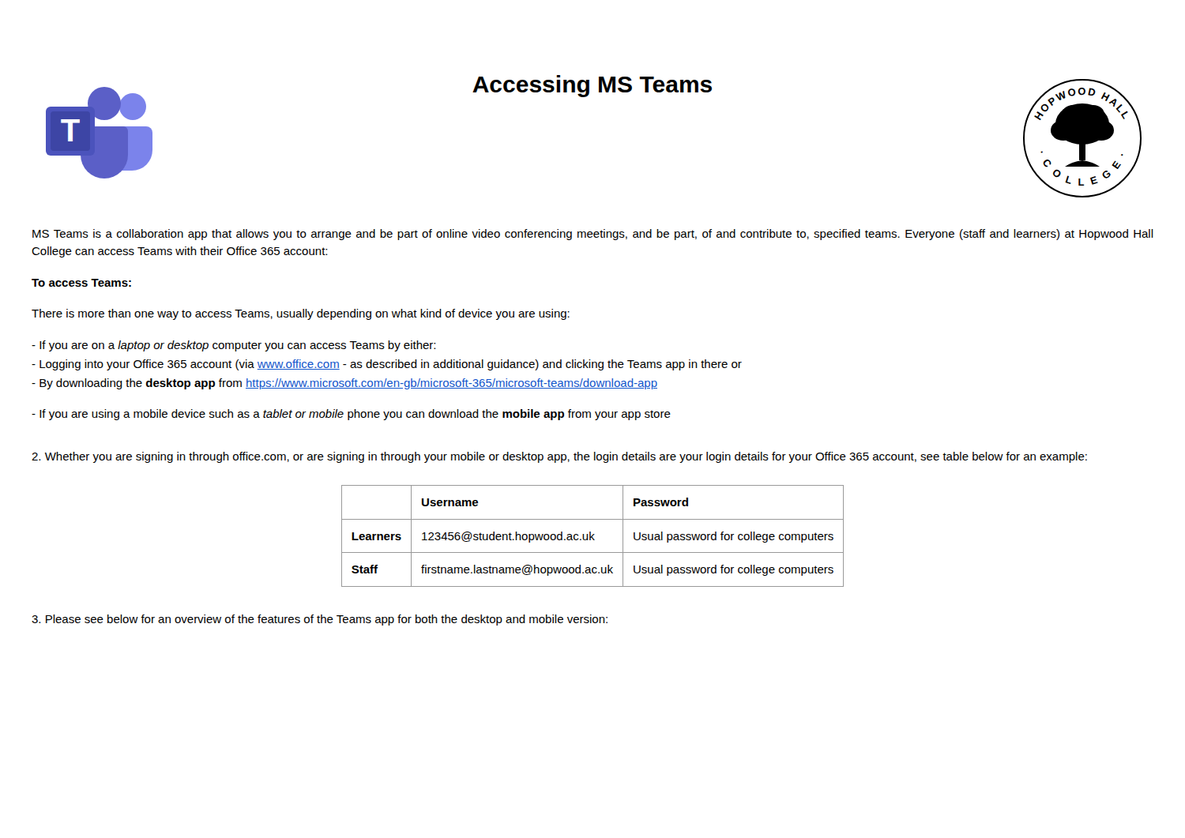T
Accessing MS Teams
HOPWOOD HALL · C O L L E G E ·
MS Teams is a collaboration app that allows you to arrange and be part of online video conferencing meetings, and be part, of and contribute to, specified teams. Everyone (staff and learners) at Hopwood Hall College can access Teams with their Office 365 account:
To access Teams:
There is more than one way to access Teams, usually depending on what kind of device you are using:
- If you are on a laptop or desktop computer you can access Teams by either:
- Logging into your Office 365 account (via www.office.com - as described in additional guidance) and clicking the Teams app in there or
- By downloading the desktop app from https://www.microsoft.com/en-gb/microsoft-365/microsoft-teams/download-app
- If you are using a mobile device such as a tablet or mobile phone you can download the mobile app from your app store
2. Whether you are signing in through office.com, or are signing in through your mobile or desktop app, the login details are your login details for your Office 365 account, see table below for an example:
| | Username | Password |
| --- | --- | --- |
| Learners | 123456@student.hopwood.ac.uk | Usual password for college computers |
| Staff | firstname.lastname@hopwood.ac.uk | Usual password for college computers |
3. Please see below for an overview of the features of the Teams app for both the desktop and mobile version: